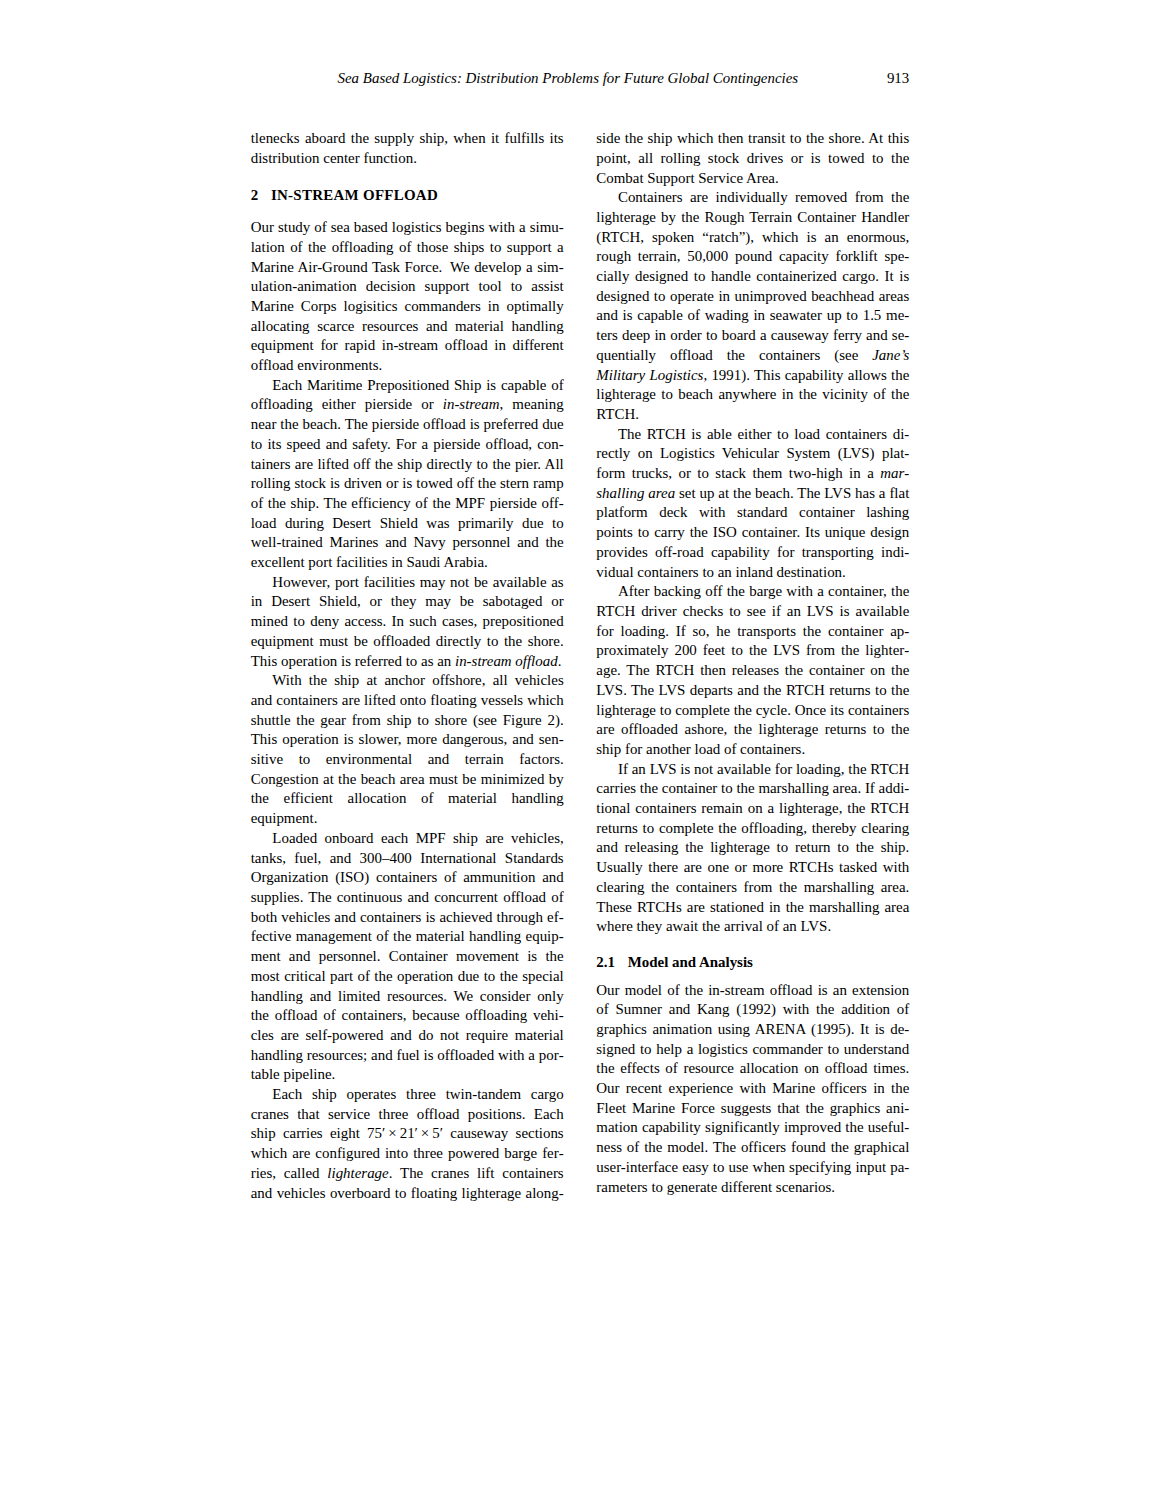Sea Based Logistics: Distribution Problems for Future Global Contingencies 913
tlenecks aboard the supply ship, when it fulfills its distribution center function.
2 IN-STREAM OFFLOAD
Our study of sea based logistics begins with a simulation of the offloading of those ships to support a Marine Air-Ground Task Force. We develop a simulation-animation decision support tool to assist Marine Corps logisitics commanders in optimally allocating scarce resources and material handling equipment for rapid in-stream offload in different offload environments.
Each Maritime Prepositioned Ship is capable of offloading either pierside or in-stream, meaning near the beach. The pierside offload is preferred due to its speed and safety. For a pierside offload, containers are lifted off the ship directly to the pier. All rolling stock is driven or is towed off the stern ramp of the ship. The efficiency of the MPF pierside offload during Desert Shield was primarily due to well-trained Marines and Navy personnel and the excellent port facilities in Saudi Arabia.
However, port facilities may not be available as in Desert Shield, or they may be sabotaged or mined to deny access. In such cases, prepositioned equipment must be offloaded directly to the shore. This operation is referred to as an in-stream offload.
With the ship at anchor offshore, all vehicles and containers are lifted onto floating vessels which shuttle the gear from ship to shore (see Figure 2). This operation is slower, more dangerous, and sensitive to environmental and terrain factors. Congestion at the beach area must be minimized by the efficient allocation of material handling equipment.
Loaded onboard each MPF ship are vehicles, tanks, fuel, and 300–400 International Standards Organization (ISO) containers of ammunition and supplies. The continuous and concurrent offload of both vehicles and containers is achieved through effective management of the material handling equipment and personnel. Container movement is the most critical part of the operation due to the special handling and limited resources. We consider only the offload of containers, because offloading vehicles are self-powered and do not require material handling resources; and fuel is offloaded with a portable pipeline.
Each ship operates three twin-tandem cargo cranes that service three offload positions. Each ship carries eight 75′ × 21′ × 5′ causeway sections which are configured into three powered barge ferries, called lighterage. The cranes lift containers and vehicles overboard to floating lighterage alongside the ship which then transit to the shore. At this point, all rolling stock drives or is towed to the Combat Support Service Area.
Containers are individually removed from the lighterage by the Rough Terrain Container Handler (RTCH, spoken “ratch”), which is an enormous, rough terrain, 50,000 pound capacity forklift specially designed to handle containerized cargo. It is designed to operate in unimproved beachhead areas and is capable of wading in seawater up to 1.5 meters deep in order to board a causeway ferry and sequentially offload the containers (see Jane’s Military Logistics, 1991). This capability allows the lighterage to beach anywhere in the vicinity of the RTCH.
The RTCH is able either to load containers directly on Logistics Vehicular System (LVS) platform trucks, or to stack them two-high in a marshalling area set up at the beach. The LVS has a flat platform deck with standard container lashing points to carry the ISO container. Its unique design provides off-road capability for transporting individual containers to an inland destination.
After backing off the barge with a container, the RTCH driver checks to see if an LVS is available for loading. If so, he transports the container approximately 200 feet to the LVS from the lighterage. The RTCH then releases the container on the LVS. The LVS departs and the RTCH returns to the lighterage to complete the cycle. Once its containers are offloaded ashore, the lighterage returns to the ship for another load of containers.
If an LVS is not available for loading, the RTCH carries the container to the marshalling area. If additional containers remain on a lighterage, the RTCH returns to complete the offloading, thereby clearing and releasing the lighterage to return to the ship. Usually there are one or more RTCHs tasked with clearing the containers from the marshalling area. These RTCHs are stationed in the marshalling area where they await the arrival of an LVS.
2.1 Model and Analysis
Our model of the in-stream offload is an extension of Sumner and Kang (1992) with the addition of graphics animation using ARENA (1995). It is designed to help a logistics commander to understand the effects of resource allocation on offload times. Our recent experience with Marine officers in the Fleet Marine Force suggests that the graphics animation capability significantly improved the usefulness of the model. The officers found the graphical user-interface easy to use when specifying input parameters to generate different scenarios.